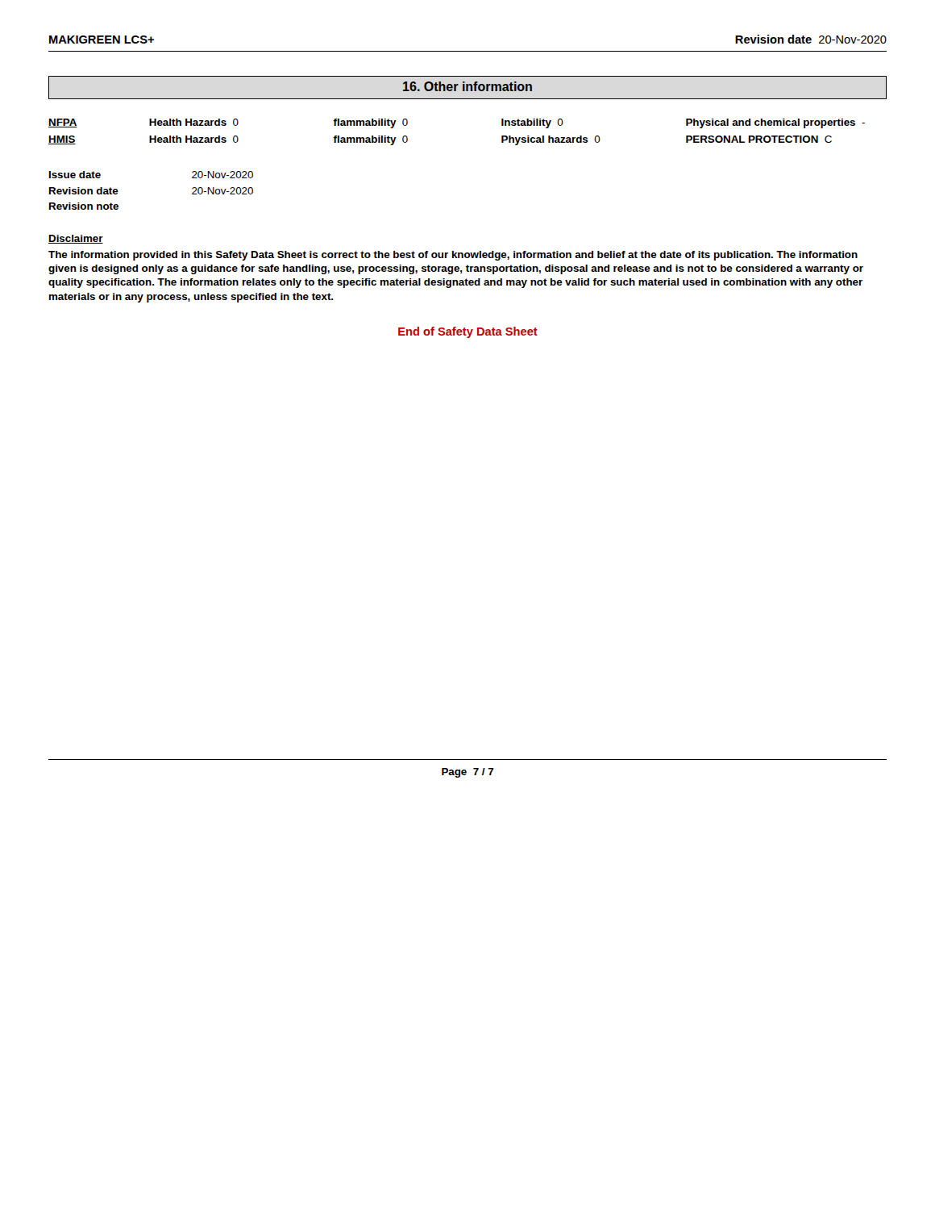MAKIGREEN LCS+ Revision date 20-Nov-2020
16. Other information
| NFPA | Health Hazards 0 | flammability 0 | Instability 0 | Physical and chemical properties - |
| HMIS | Health Hazards 0 | flammability 0 | Physical hazards 0 | PERSONAL PROTECTION C |
| Issue date | 20-Nov-2020 |
| Revision date | 20-Nov-2020 |
| Revision note | |
Disclaimer
The information provided in this Safety Data Sheet is correct to the best of our knowledge, information and belief at the date of its publication. The information given is designed only as a guidance for safe handling, use, processing, storage, transportation, disposal and release and is not to be considered a warranty or quality specification. The information relates only to the specific material designated and may not be valid for such material used in combination with any other materials or in any process, unless specified in the text.
End of Safety Data Sheet
Page 7 / 7